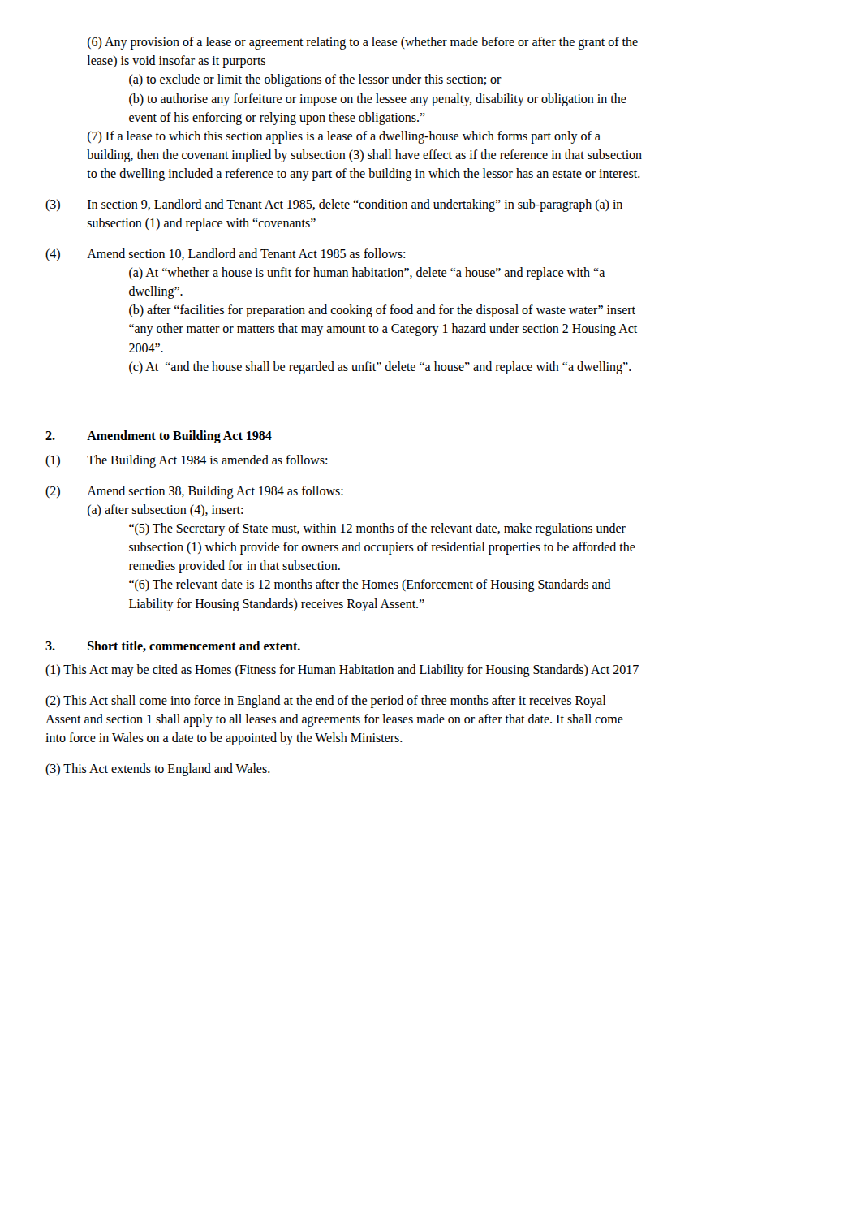(6) Any provision of a lease or agreement relating to a lease (whether made before or after the grant of the lease) is void insofar as it purports
(a) to exclude or limit the obligations of the lessor under this section; or
(b) to authorise any forfeiture or impose on the lessee any penalty, disability or obligation in the event of his enforcing or relying upon these obligations.”
(7) If a lease to which this section applies is a lease of a dwelling-house which forms part only of a building, then the covenant implied by subsection (3) shall have effect as if the reference in that subsection to the dwelling included a reference to any part of the building in which the lessor has an estate or interest.
(3) In section 9, Landlord and Tenant Act 1985, delete “condition and undertaking” in sub-paragraph (a) in subsection (1) and replace with “covenants”
(4) Amend section 10, Landlord and Tenant Act 1985 as follows:
(a) At “whether a house is unfit for human habitation”, delete “a house” and replace with “a dwelling”.
(b) after “facilities for preparation and cooking of food and for the disposal of waste water” insert “any other matter or matters that may amount to a Category 1 hazard under section 2 Housing Act 2004”.
(c) At “and the house shall be regarded as unfit” delete “a house” and replace with “a dwelling”.
2. Amendment to Building Act 1984
(1) The Building Act 1984 is amended as follows:
(2) Amend section 38, Building Act 1984 as follows:
(a) after subsection (4), insert:
“(5) The Secretary of State must, within 12 months of the relevant date, make regulations under subsection (1) which provide for owners and occupiers of residential properties to be afforded the remedies provided for in that subsection.
“(6) The relevant date is 12 months after the Homes (Enforcement of Housing Standards and Liability for Housing Standards) receives Royal Assent.”
3. Short title, commencement and extent.
(1) This Act may be cited as Homes (Fitness for Human Habitation and Liability for Housing Standards) Act 2017
(2) This Act shall come into force in England at the end of the period of three months after it receives Royal Assent and section 1 shall apply to all leases and agreements for leases made on or after that date. It shall come into force in Wales on a date to be appointed by the Welsh Ministers.
(3) This Act extends to England and Wales.